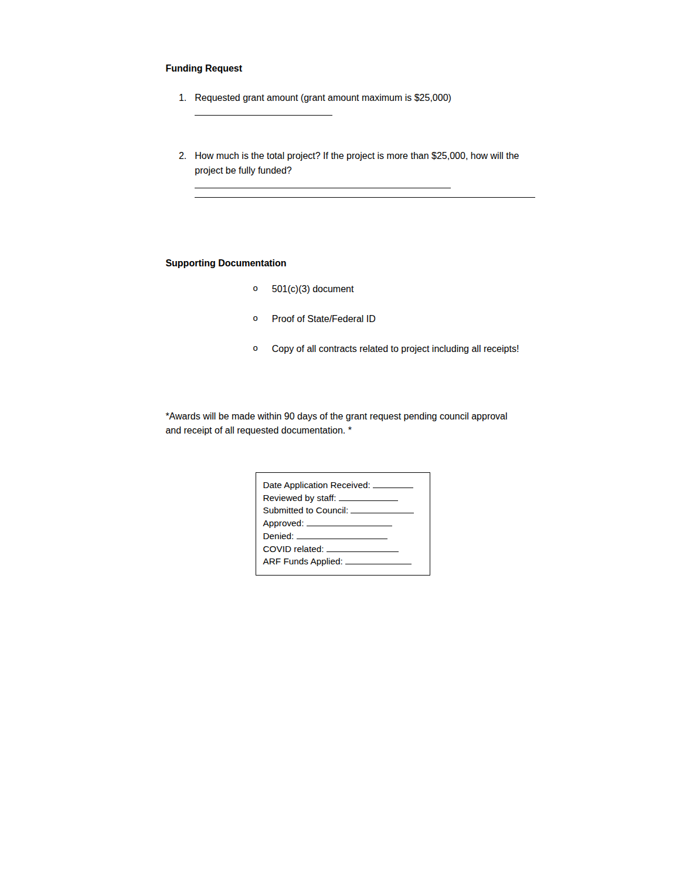Funding Request
Requested grant amount (grant amount maximum is $25,000)
How much is the total project? If the project is more than $25,000, how will the project be fully funded?
Supporting Documentation
501(c)(3) document
Proof of State/Federal ID
Copy of all contracts related to project including all receipts!
*Awards will be made within 90 days of the grant request pending council approval and receipt of all requested documentation. *
Date Application Received:
Reviewed by staff:
Submitted to Council:
Approved:
Denied:
COVID related:
ARF Funds Applied: